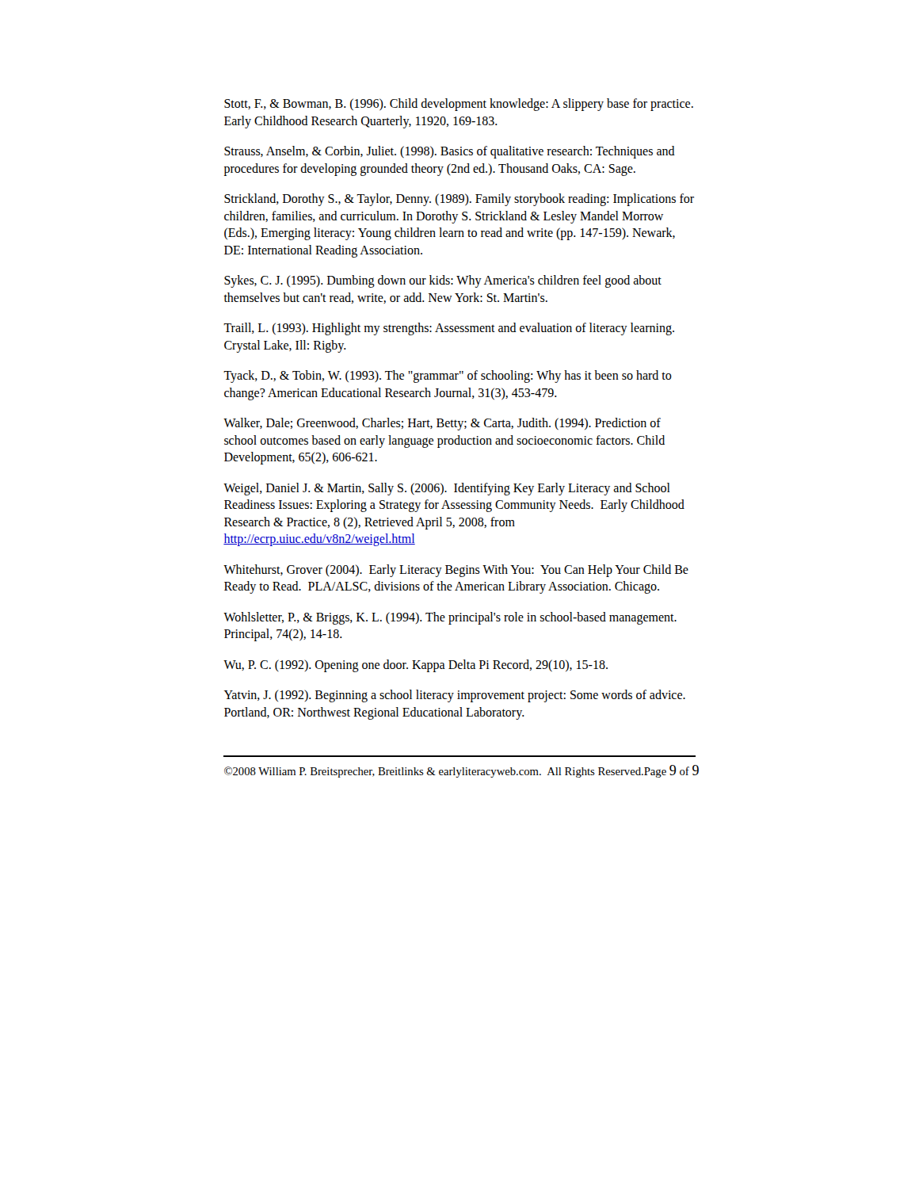Stott, F., & Bowman, B. (1996). Child development knowledge: A slippery base for practice. Early Childhood Research Quarterly, 11920, 169-183.
Strauss, Anselm, & Corbin, Juliet. (1998). Basics of qualitative research: Techniques and procedures for developing grounded theory (2nd ed.). Thousand Oaks, CA: Sage.
Strickland, Dorothy S., & Taylor, Denny. (1989). Family storybook reading: Implications for children, families, and curriculum. In Dorothy S. Strickland & Lesley Mandel Morrow (Eds.), Emerging literacy: Young children learn to read and write (pp. 147-159). Newark, DE: International Reading Association.
Sykes, C. J. (1995). Dumbing down our kids: Why America's children feel good about themselves but can't read, write, or add. New York: St. Martin's.
Traill, L. (1993). Highlight my strengths: Assessment and evaluation of literacy learning. Crystal Lake, Ill: Rigby.
Tyack, D., & Tobin, W. (1993). The "grammar" of schooling: Why has it been so hard to change? American Educational Research Journal, 31(3), 453-479.
Walker, Dale; Greenwood, Charles; Hart, Betty; & Carta, Judith. (1994). Prediction of school outcomes based on early language production and socioeconomic factors. Child Development, 65(2), 606-621.
Weigel, Daniel J. & Martin, Sally S. (2006). Identifying Key Early Literacy and School Readiness Issues: Exploring a Strategy for Assessing Community Needs. Early Childhood Research & Practice, 8 (2), Retrieved April 5, 2008, from http://ecrp.uiuc.edu/v8n2/weigel.html
Whitehurst, Grover (2004). Early Literacy Begins With You: You Can Help Your Child Be Ready to Read. PLA/ALSC, divisions of the American Library Association. Chicago.
Wohlsletter, P., & Briggs, K. L. (1994). The principal's role in school-based management. Principal, 74(2), 14-18.
Wu, P. C. (1992). Opening one door. Kappa Delta Pi Record, 29(10), 15-18.
Yatvin, J. (1992). Beginning a school literacy improvement project: Some words of advice. Portland, OR: Northwest Regional Educational Laboratory.
©2008 William P. Breitsprecher, Breitlinks & earlyliteracyweb.com. All Rights Reserved. Page 9 of 9